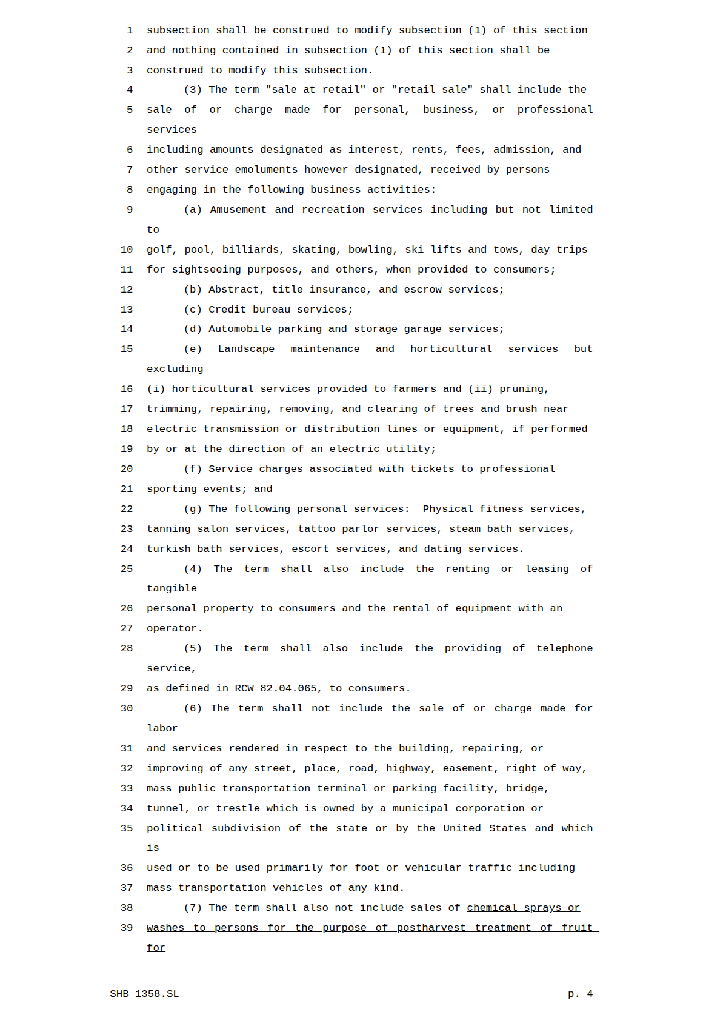subsection shall be construed to modify subsection (1) of this section
and nothing contained in subsection (1) of this section shall be
construed to modify this subsection.
(3) The term "sale at retail" or "retail sale" shall include the
sale of or charge made for personal, business, or professional services
including amounts designated as interest, rents, fees, admission, and
other service emoluments however designated, received by persons
engaging in the following business activities:
(a) Amusement and recreation services including but not limited to
golf, pool, billiards, skating, bowling, ski lifts and tows, day trips
for sightseeing purposes, and others, when provided to consumers;
(b) Abstract, title insurance, and escrow services;
(c) Credit bureau services;
(d) Automobile parking and storage garage services;
(e) Landscape maintenance and horticultural services but excluding
(i) horticultural services provided to farmers and (ii) pruning,
trimming, repairing, removing, and clearing of trees and brush near
electric transmission or distribution lines or equipment, if performed
by or at the direction of an electric utility;
(f) Service charges associated with tickets to professional
sporting events; and
(g) The following personal services: Physical fitness services,
tanning salon services, tattoo parlor services, steam bath services,
turkish bath services, escort services, and dating services.
(4) The term shall also include the renting or leasing of tangible
personal property to consumers and the rental of equipment with an
operator.
(5) The term shall also include the providing of telephone service,
as defined in RCW 82.04.065, to consumers.
(6) The term shall not include the sale of or charge made for labor
and services rendered in respect to the building, repairing, or
improving of any street, place, road, highway, easement, right of way,
mass public transportation terminal or parking facility, bridge,
tunnel, or trestle which is owned by a municipal corporation or
political subdivision of the state or by the United States and which is
used or to be used primarily for foot or vehicular traffic including
mass transportation vehicles of any kind.
(7) The term shall also not include sales of chemical sprays or
washes to persons for the purpose of postharvest treatment of fruit for
SHB 1358.SL p. 4